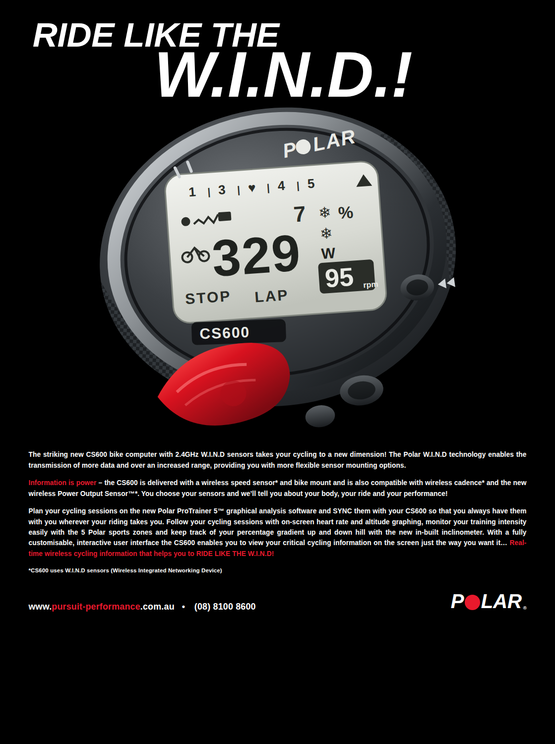Ride like the W.I.N.D.!
1 | 3 | ♥ | 4 | 5 ❄ ❄ % 7 329 W 95 rpm STOP LAP CS600 P LAR
The striking new CS600 bike computer with 2.4GHz W.I.N.D sensors takes your cycling to a new dimension! The Polar W.I.N.D technology enables the transmission of more data and over an increased range, providing you with more flexible sensor mounting options.
Information is power – the CS600 is delivered with a wireless speed sensor* and bike mount and is also compatible with wireless cadence* and the new wireless Power Output Sensor™*. You choose your sensors and we’ll tell you about your body, your ride and your performance!
Plan your cycling sessions on the new Polar ProTrainer 5™ graphical analysis software and SYNC them with your CS600 so that you always have them with you wherever your riding takes you. Follow your cycling sessions with on-screen heart rate and altitude graphing, monitor your training intensity easily with the 5 Polar sports zones and keep track of your percentage gradient up and down hill with the new in-built inclinometer. With a fully customisable, interactive user interface the CS600 enables you to view your critical cycling information on the screen just the way you want it… Real-time wireless cycling information that helps you to RIDE LIKE THE W.I.N.D!
*CS600 uses W.I.N.D sensors (Wireless Integrated Networking Device)
www.pursuit-performance.com.au • (08) 8100 8600
P LAR ®